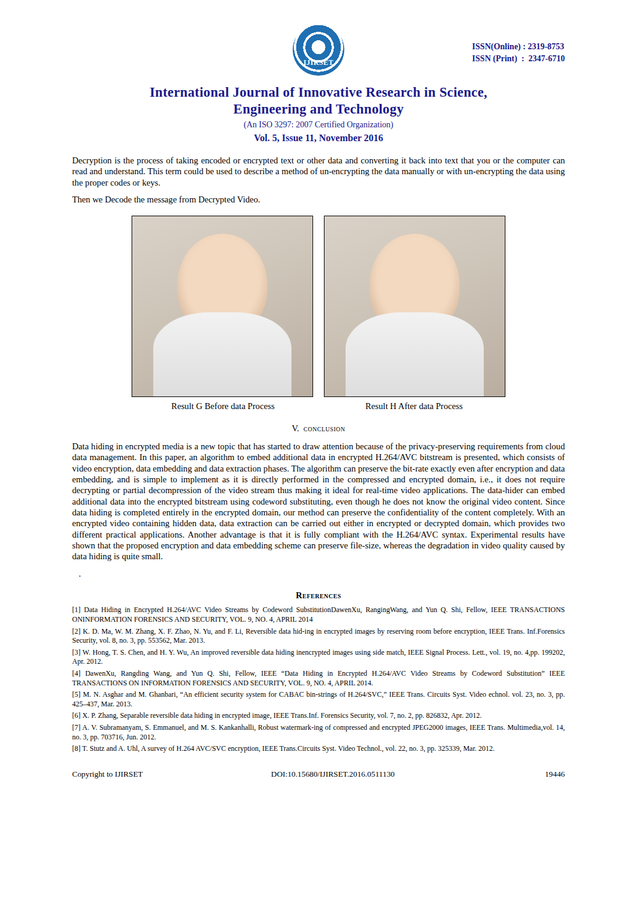ISSN(Online) : 2319-8753
ISSN (Print) : 2347-6710
International Journal of Innovative Research in Science,
Engineering and Technology
(An ISO 3297: 2007 Certified Organization)
Vol. 5, Issue 11, November 2016
Decryption is the process of taking encoded or encrypted text or other data and converting it back into text that you or the computer can read and understand. This term could be used to describe a method of un-encrypting the data manually or with un-encrypting the data using the proper codes or keys.
Then we Decode the message from Decrypted Video.
Result G Before data Process Result H After data Process
V. conclusion
Data hiding in encrypted media is a new topic that has started to draw attention because of the privacy-preserving requirements from cloud data management. In this paper, an algorithm to embed additional data in encrypted H.264/AVC bitstream is presented, which consists of video encryption, data embedding and data extraction phases. The algorithm can preserve the bit-rate exactly even after encryption and data embedding, and is simple to implement as it is directly performed in the compressed and encrypted domain, i.e., it does not require decrypting or partial decompression of the video stream thus making it ideal for real-time video applications. The data-hider can embed additional data into the encrypted bitstream using codeword substituting, even though he does not know the original video content. Since data hiding is completed entirely in the encrypted domain, our method can preserve the confidentiality of the content completely. With an encrypted video containing hidden data, data extraction can be carried out either in encrypted or decrypted domain, which provides two different practical applications. Another advantage is that it is fully compliant with the H.264/AVC syntax. Experimental results have shown that the proposed encryption and data embedding scheme can preserve file-size, whereas the degradation in video quality caused by data hiding is quite small.
.
References
[1] Data Hiding in Encrypted H.264/AVC Video Streams by Codeword SubstitutionDawenXu, RangingWang, and Yun Q. Shi, Fellow, IEEE TRANSACTIONS ONINFORMATION FORENSICS AND SECURITY, VOL. 9, NO. 4, APRIL 2014
[2] K. D. Ma, W. M. Zhang, X. F. Zhao, N. Yu, and F. Li, Reversible data hid-ing in encrypted images by reserving room before encryption, IEEE Trans. Inf.Forensics Security, vol. 8, no. 3, pp. 553562, Mar. 2013.
[3] W. Hong, T. S. Chen, and H. Y. Wu, An improved reversible data hiding inencrypted images using side match, IEEE Signal Process. Lett., vol. 19, no. 4,pp. 199202, Apr. 2012.
[4] DawenXu, Rangding Wang, and Yun Q. Shi, Fellow, IEEE “Data Hiding in Encrypted H.264/AVC Video Streams by Codeword Substitution” IEEE TRANSACTIONS ON INFORMATION FORENSICS AND SECURITY, VOL. 9, NO. 4, APRIL 2014.
[5] M. N. Asghar and M. Ghanbari, “An efficient security system for CABAC bin-strings of H.264/SVC,” IEEE Trans. Circuits Syst. Video echnol. vol. 23, no. 3, pp. 425–437, Mar. 2013.
[6] X. P. Zhang, Separable reversible data hiding in encrypted image, IEEE Trans.Inf. Forensics Security, vol. 7, no. 2, pp. 826832, Apr. 2012.
[7] A. V. Subramanyam, S. Emmanuel, and M. S. Kankanhalli, Robust watermark-ing of compressed and encrypted JPEG2000 images, IEEE Trans. Multimedia,vol. 14, no. 3, pp. 703716, Jun. 2012.
[8] T. Stutz and A. Uhl, A survey of H.264 AVC/SVC encryption, IEEE Trans.Circuits Syst. Video Technol., vol. 22, no. 3, pp. 325339, Mar. 2012.
Copyright to IJIRSET
DOI:10.15680/IJIRSET.2016.0511130
19446